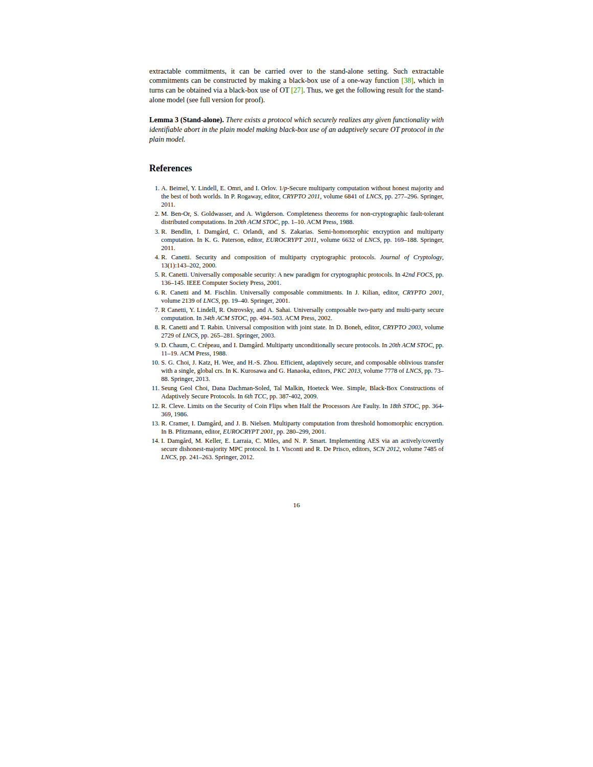extractable commitments, it can be carried over to the stand-alone setting. Such extractable commitments can be constructed by making a black-box use of a one-way function [38], which in turns can be obtained via a black-box use of OT [27]. Thus, we get the following result for the stand-alone model (see full version for proof).
Lemma 3 (Stand-alone). There exists a protocol which securely realizes any given functionality with identifiable abort in the plain model making black-box use of an adaptively secure OT protocol in the plain model.
References
A. Beimel, Y. Lindell, E. Omri, and I. Orlov. 1/p-Secure multiparty computation without honest majority and the best of both worlds. In P. Rogaway, editor, CRYPTO 2011, volume 6841 of LNCS, pp. 277–296. Springer, 2011.
M. Ben-Or, S. Goldwasser, and A. Wigderson. Completeness theorems for non-cryptographic fault-tolerant distributed computations. In 20th ACM STOC, pp. 1–10. ACM Press, 1988.
R. Bendlin, I. Damgård, C. Orlandi, and S. Zakarias. Semi-homomorphic encryption and multiparty computation. In K. G. Paterson, editor, EUROCRYPT 2011, volume 6632 of LNCS, pp. 169–188. Springer, 2011.
R. Canetti. Security and composition of multiparty cryptographic protocols. Journal of Cryptology, 13(1):143–202, 2000.
R. Canetti. Universally composable security: A new paradigm for cryptographic protocols. In 42nd FOCS, pp. 136–145. IEEE Computer Society Press, 2001.
R. Canetti and M. Fischlin. Universally composable commitments. In J. Kilian, editor, CRYPTO 2001, volume 2139 of LNCS, pp. 19–40. Springer, 2001.
R Canetti, Y. Lindell, R. Ostrovsky, and A. Sahai. Universally composable two-party and multi-party secure computation. In 34th ACM STOC, pp. 494–503. ACM Press, 2002.
R. Canetti and T. Rabin. Universal composition with joint state. In D. Boneh, editor, CRYPTO 2003, volume 2729 of LNCS, pp. 265–281. Springer, 2003.
D. Chaum, C. Crépeau, and I. Damgård. Multiparty unconditionally secure protocols. In 20th ACM STOC, pp. 11–19. ACM Press, 1988.
S. G. Choi, J. Katz, H. Wee, and H.-S. Zhou. Efficient, adaptively secure, and composable oblivious transfer with a single, global crs. In K. Kurosawa and G. Hanaoka, editors, PKC 2013, volume 7778 of LNCS, pp. 73–88. Springer, 2013.
Seung Geol Choi, Dana Dachman-Soled, Tal Malkin, Hoeteck Wee. Simple, Black-Box Constructions of Adaptively Secure Protocols. In 6th TCC, pp. 387-402, 2009.
R. Cleve. Limits on the Security of Coin Flips when Half the Processors Are Faulty. In 18th STOC, pp. 364-369, 1986.
R. Cramer, I. Damgård, and J. B. Nielsen. Multiparty computation from threshold homomorphic encryption. In B. Pfitzmann, editor, EUROCRYPT 2001, pp. 280–299, 2001.
I. Damgård, M. Keller, E. Larraia, C. Miles, and N. P. Smart. Implementing AES via an actively/covertly secure dishonest-majority MPC protocol. In I. Visconti and R. De Prisco, editors, SCN 2012, volume 7485 of LNCS, pp. 241–263. Springer, 2012.
16